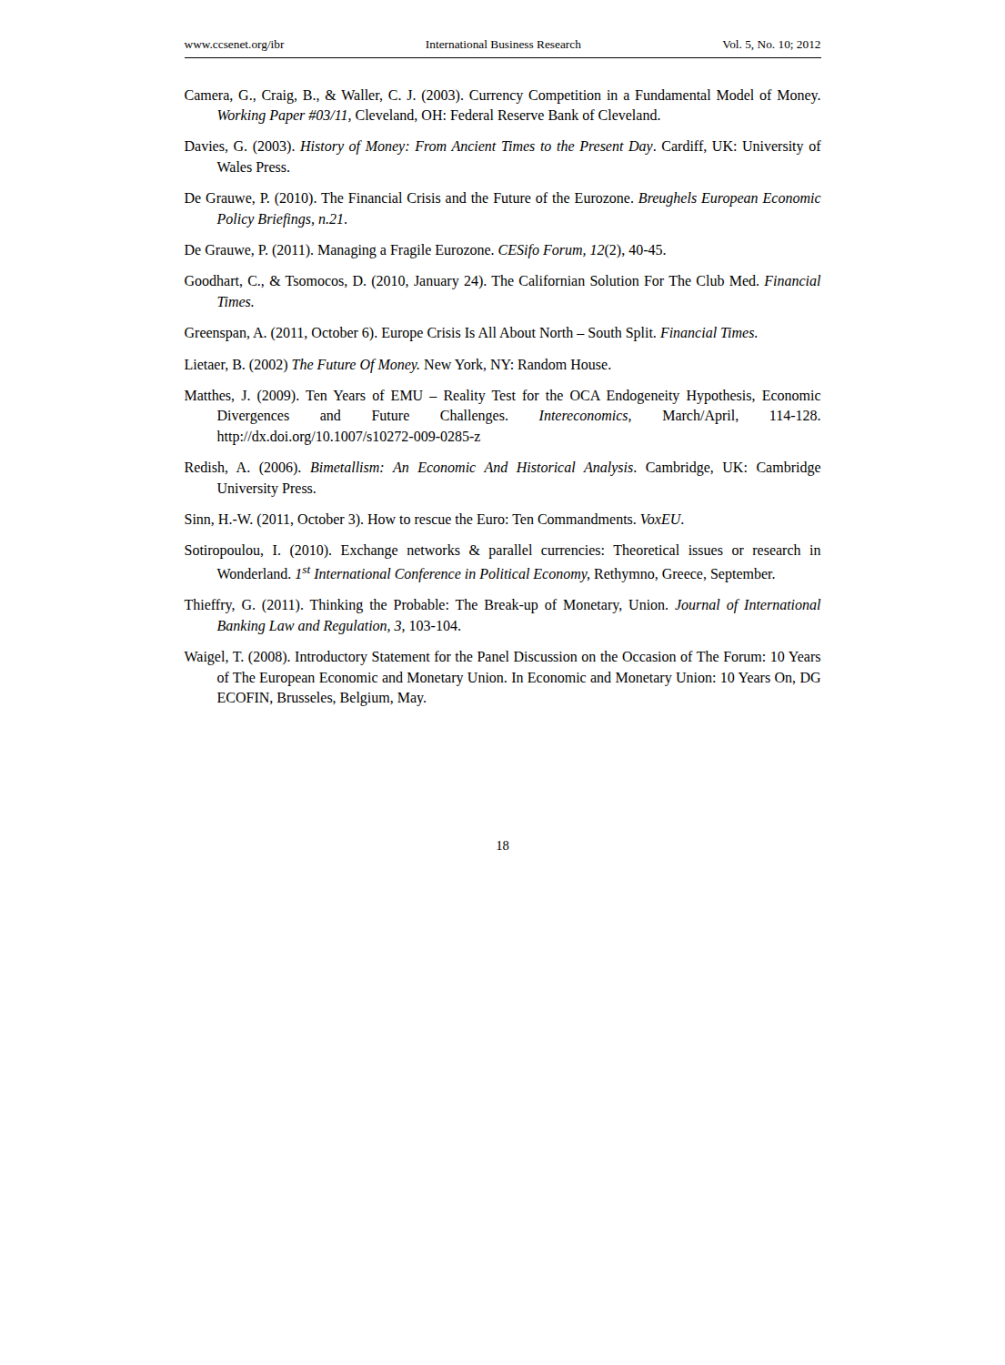www.ccsenet.org/ibr International Business Research Vol. 5, No. 10; 2012
Camera, G., Craig, B., & Waller, C. J. (2003). Currency Competition in a Fundamental Model of Money. Working Paper #03/11, Cleveland, OH: Federal Reserve Bank of Cleveland.
Davies, G. (2003). History of Money: From Ancient Times to the Present Day. Cardiff, UK: University of Wales Press.
De Grauwe, P. (2010). The Financial Crisis and the Future of the Eurozone. Breughels European Economic Policy Briefings, n.21.
De Grauwe, P. (2011). Managing a Fragile Eurozone. CESifo Forum, 12(2), 40-45.
Goodhart, C., & Tsomocos, D. (2010, January 24). The Californian Solution For The Club Med. Financial Times.
Greenspan, A. (2011, October 6). Europe Crisis Is All About North – South Split. Financial Times.
Lietaer, B. (2002) The Future Of Money. New York, NY: Random House.
Matthes, J. (2009). Ten Years of EMU – Reality Test for the OCA Endogeneity Hypothesis, Economic Divergences and Future Challenges. Intereconomics, March/April, 114-128. http://dx.doi.org/10.1007/s10272-009-0285-z
Redish, A. (2006). Bimetallism: An Economic And Historical Analysis. Cambridge, UK: Cambridge University Press.
Sinn, H.-W. (2011, October 3). How to rescue the Euro: Ten Commandments. VoxEU.
Sotiropoulou, I. (2010). Exchange networks & parallel currencies: Theoretical issues or research in Wonderland. 1st International Conference in Political Economy, Rethymno, Greece, September.
Thieffry, G. (2011). Thinking the Probable: The Break-up of Monetary, Union. Journal of International Banking Law and Regulation, 3, 103-104.
Waigel, T. (2008). Introductory Statement for the Panel Discussion on the Occasion of The Forum: 10 Years of The European Economic and Monetary Union. In Economic and Monetary Union: 10 Years On, DG ECOFIN, Brusseles, Belgium, May.
18